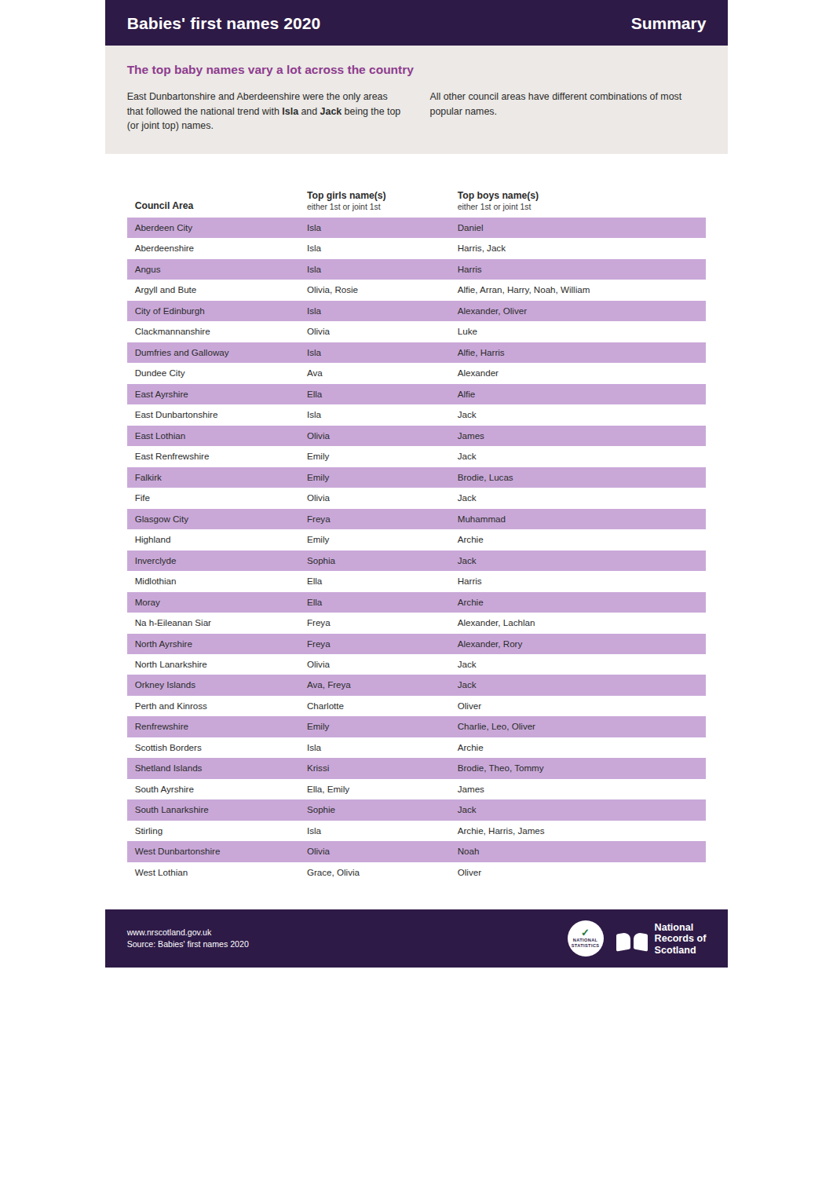Babies' first names 2020
Summary
The top baby names vary a lot across the country
East Dunbartonshire and Aberdeenshire were the only areas that followed the national trend with Isla and Jack being the top (or joint top) names.
All other council areas have different combinations of most popular names.
| Council Area | Top girls name(s) either 1st or joint 1st | Top boys name(s) either 1st or joint 1st |
| --- | --- | --- |
| Aberdeen City | Isla | Daniel |
| Aberdeenshire | Isla | Harris, Jack |
| Angus | Isla | Harris |
| Argyll and Bute | Olivia, Rosie | Alfie, Arran, Harry, Noah, William |
| City of Edinburgh | Isla | Alexander, Oliver |
| Clackmannanshire | Olivia | Luke |
| Dumfries and Galloway | Isla | Alfie, Harris |
| Dundee City | Ava | Alexander |
| East Ayrshire | Ella | Alfie |
| East Dunbartonshire | Isla | Jack |
| East Lothian | Olivia | James |
| East Renfrewshire | Emily | Jack |
| Falkirk | Emily | Brodie, Lucas |
| Fife | Olivia | Jack |
| Glasgow City | Freya | Muhammad |
| Highland | Emily | Archie |
| Inverclyde | Sophia | Jack |
| Midlothian | Ella | Harris |
| Moray | Ella | Archie |
| Na h-Eileanan Siar | Freya | Alexander, Lachlan |
| North Ayrshire | Freya | Alexander, Rory |
| North Lanarkshire | Olivia | Jack |
| Orkney Islands | Ava, Freya | Jack |
| Perth and Kinross | Charlotte | Oliver |
| Renfrewshire | Emily | Charlie, Leo, Oliver |
| Scottish Borders | Isla | Archie |
| Shetland Islands | Krissi | Brodie, Theo, Tommy |
| South Ayrshire | Ella, Emily | James |
| South Lanarkshire | Sophie | Jack |
| Stirling | Isla | Archie, Harris, James |
| West Dunbartonshire | Olivia | Noah |
| West Lothian | Grace, Olivia | Oliver |
www.nrscotland.gov.uk
Source: Babies' first names 2020
✓ NATIONAL
STATISTICS
National
Records of
Scotland